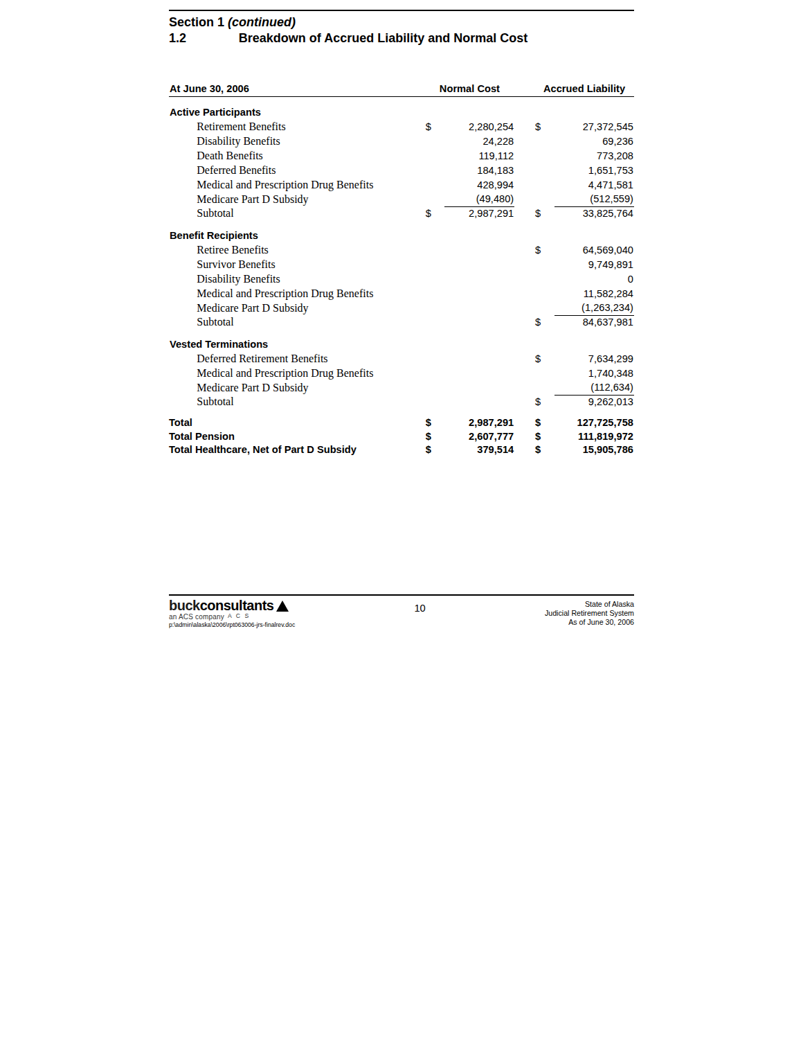Section 1 (continued)
1.2 Breakdown of Accrued Liability and Normal Cost
| At June 30, 2006 | Normal Cost | | Accrued Liability |
| --- | --- | --- | --- |
| Active Participants | | | | | |
| Retirement Benefits | $ | 2,280,254 | | $ | 27,372,545 |
| Disability Benefits | | 24,228 | | | 69,236 |
| Death Benefits | | 119,112 | | | 773,208 |
| Deferred Benefits | | 184,183 | | | 1,651,753 |
| Medical and Prescription Drug Benefits | | 428,994 | | | 4,471,581 |
| Medicare Part D Subsidy | | (49,480) | | | (512,559) |
| Subtotal | $ | 2,987,291 | | $ | 33,825,764 |
| Benefit Recipients | | | | | |
| Retiree Benefits | | | | $ | 64,569,040 |
| Survivor Benefits | | | | | 9,749,891 |
| Disability Benefits | | | | | 0 |
| Medical and Prescription Drug Benefits | | | | | 11,582,284 |
| Medicare Part D Subsidy | | | | | (1,263,234) |
| Subtotal | | | | $ | 84,637,981 |
| Vested Terminations | | | | | |
| Deferred Retirement Benefits | | | | $ | 7,634,299 |
| Medical and Prescription Drug Benefits | | | | | 1,740,348 |
| Medicare Part D Subsidy | | | | | (112,634) |
| Subtotal | | | | $ | 9,262,013 |
| Total | $ | 2,987,291 | | $ | 127,725,758 |
| Total Pension | $ | 2,607,777 | | $ | 111,819,972 |
| Total Healthcare, Net of Part D Subsidy | $ | 379,514 | | $ | 15,905,786 |
buckconsultants
an ACS company A C S
p:\admin\alaska\2006\rpt063006-jrs-finalrev.doc
10
State of Alaska
Judicial Retirement System
As of June 30, 2006